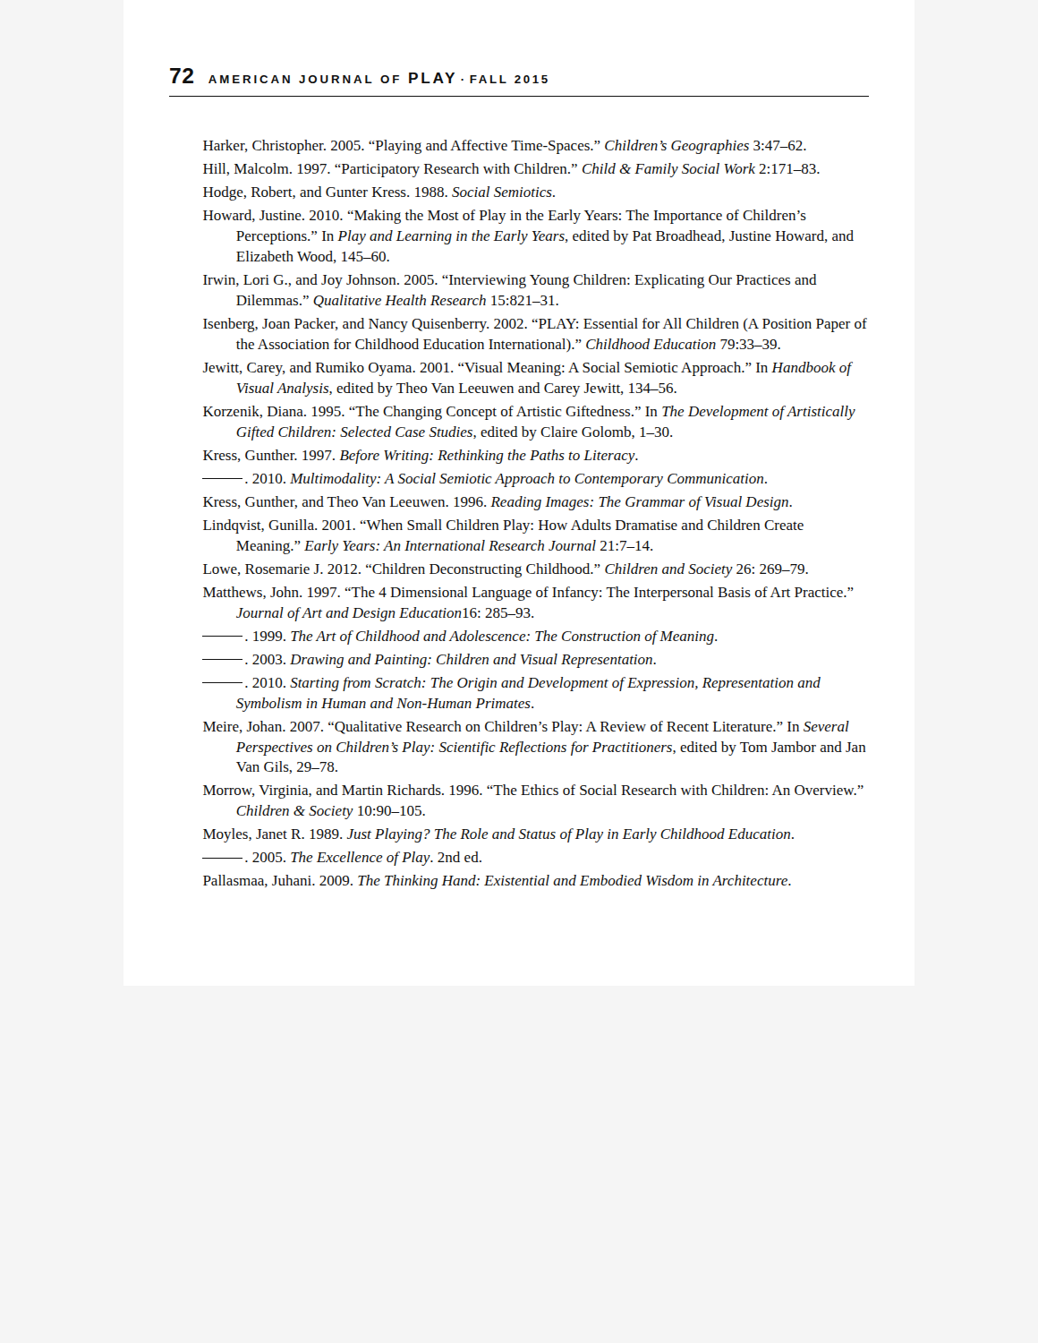72 American Journal of Play·Fall 2015
Harker, Christopher. 2005. Playing and Affective Time-Spaces. Children’s Geographies 3:47–62.
Hill, Malcolm. 1997. Participatory Research with Children. Child & Family Social Work 2:171–83.
Hodge, Robert, and Gunter Kress. 1988. Social Semiotics.
Howard, Justine. 2010. Making the Most of Play in the Early Years: The Importance of Children’s Perceptions. In Play and Learning in the Early Years, edited by Pat Broadhead, Justine Howard, and Elizabeth Wood, 145–60.
Irwin, Lori G., and Joy Johnson. 2005. Interviewing Young Children: Explicating Our Practices and Dilemmas. Qualitative Health Research 15:821–31.
Isenberg, Joan Packer, and Nancy Quisenberry. 2002. PLAY: Essential for All Children (A Position Paper of the Association for Childhood Education International). Childhood Education 79:33–39.
Jewitt, Carey, and Rumiko Oyama. 2001. Visual Meaning: A Social Semiotic Approach. In Handbook of Visual Analysis, edited by Theo Van Leeuwen and Carey Jewitt, 134–56.
Korzenik, Diana. 1995. The Changing Concept of Artistic Giftedness. In The Development of Artistically Gifted Children: Selected Case Studies, edited by Claire Golomb, 1–30.
Kress, Gunther. 1997. Before Writing: Rethinking the Paths to Literacy.
. 2010. Multimodality: A Social Semiotic Approach to Contemporary Communication.
Kress, Gunther, and Theo Van Leeuwen. 1996. Reading Images: The Grammar of Visual Design.
Lindqvist, Gunilla. 2001. When Small Children Play: How Adults Dramatise and Children Create Meaning. Early Years: An International Research Journal 21:7–14.
Lowe, Rosemarie J. 2012. Children Deconstructing Childhood. Children and Society 26: 269–79.
Matthews, John. 1997. The 4 Dimensional Language of Infancy: The Interpersonal Basis of Art Practice. Journal of Art and Design Education16: 285–93.
. 1999. The Art of Childhood and Adolescence: The Construction of Meaning.
. 2003. Drawing and Painting: Children and Visual Representation.
. 2010. Starting from Scratch: The Origin and Development of Expression, Representation and Symbolism in Human and Non-Human Primates.
Meire, Johan. 2007. Qualitative Research on Children’s Play: A Review of Recent Literature. In Several Perspectives on Children’s Play: Scientific Reflections for Practitioners, edited by Tom Jambor and Jan Van Gils, 29–78.
Morrow, Virginia, and Martin Richards. 1996. The Ethics of Social Research with Children: An Overview. Children & Society 10:90–105.
Moyles, Janet R. 1989. Just Playing? The Role and Status of Play in Early Childhood Education.
. 2005. The Excellence of Play. 2nd ed.
Pallasmaa, Juhani. 2009. The Thinking Hand: Existential and Embodied Wisdom in Architecture.